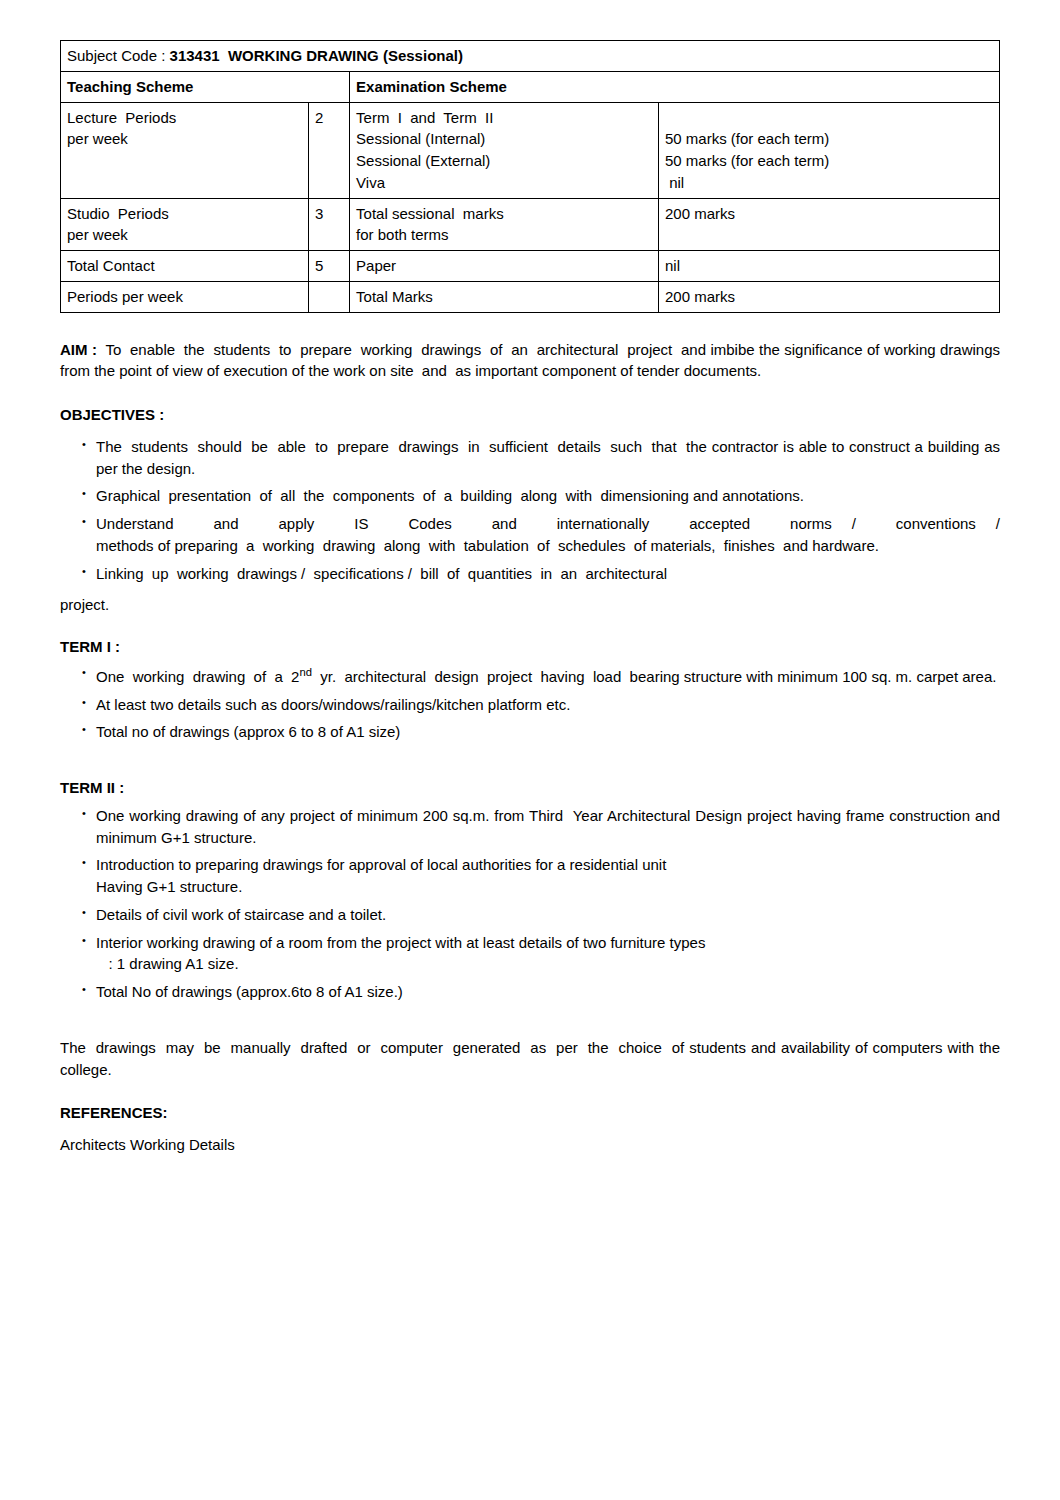| Subject Code : 313431 WORKING DRAWING (Sessional) |
| Teaching Scheme | Examination Scheme |
| Lecture Periods per week | 2 | Term I and Term II Sessional (Internal) Sessional (External) Viva | 50 marks (for each term) 50 marks (for each term) nil |
| Studio Periods per week | 3 | Total sessional marks for both terms | 200 marks |
| Total Contact | 5 | Paper | nil |
| Periods per week | | Total Marks | 200 marks |
AIM : To enable the students to prepare working drawings of an architectural project and imbibe the significance of working drawings from the point of view of execution of the work on site and as important component of tender documents.
OBJECTIVES :
The students should be able to prepare drawings in sufficient details such that the contractor is able to construct a building as per the design.
Graphical presentation of all the components of a building along with dimensioning and annotations.
Understand and apply IS Codes and internationally accepted norms / conventions / methods of preparing a working drawing along with tabulation of schedules of materials, finishes and hardware.
Linking up working drawings / specifications / bill of quantities in an architectural
project.
TERM I :
One working drawing of a 2nd yr. architectural design project having load bearing structure with minimum 100 sq. m. carpet area.
At least two details such as doors/windows/railings/kitchen platform etc.
Total no of drawings (approx 6 to 8 of A1 size)
TERM II :
One working drawing of any project of minimum 200 sq.m. from Third Year Architectural Design project having frame construction and minimum G+1 structure.
Introduction to preparing drawings for approval of local authorities for a residential unit
Having G+1 structure.
Details of civil work of staircase and a toilet.
Interior working drawing of a room from the project with at least details of two furniture types
: 1 drawing A1 size.
Total No of drawings (approx.6to 8 of A1 size.)
The drawings may be manually drafted or computer generated as per the choice of students and availability of computers with the college.
REFERENCES:
Architects Working Details